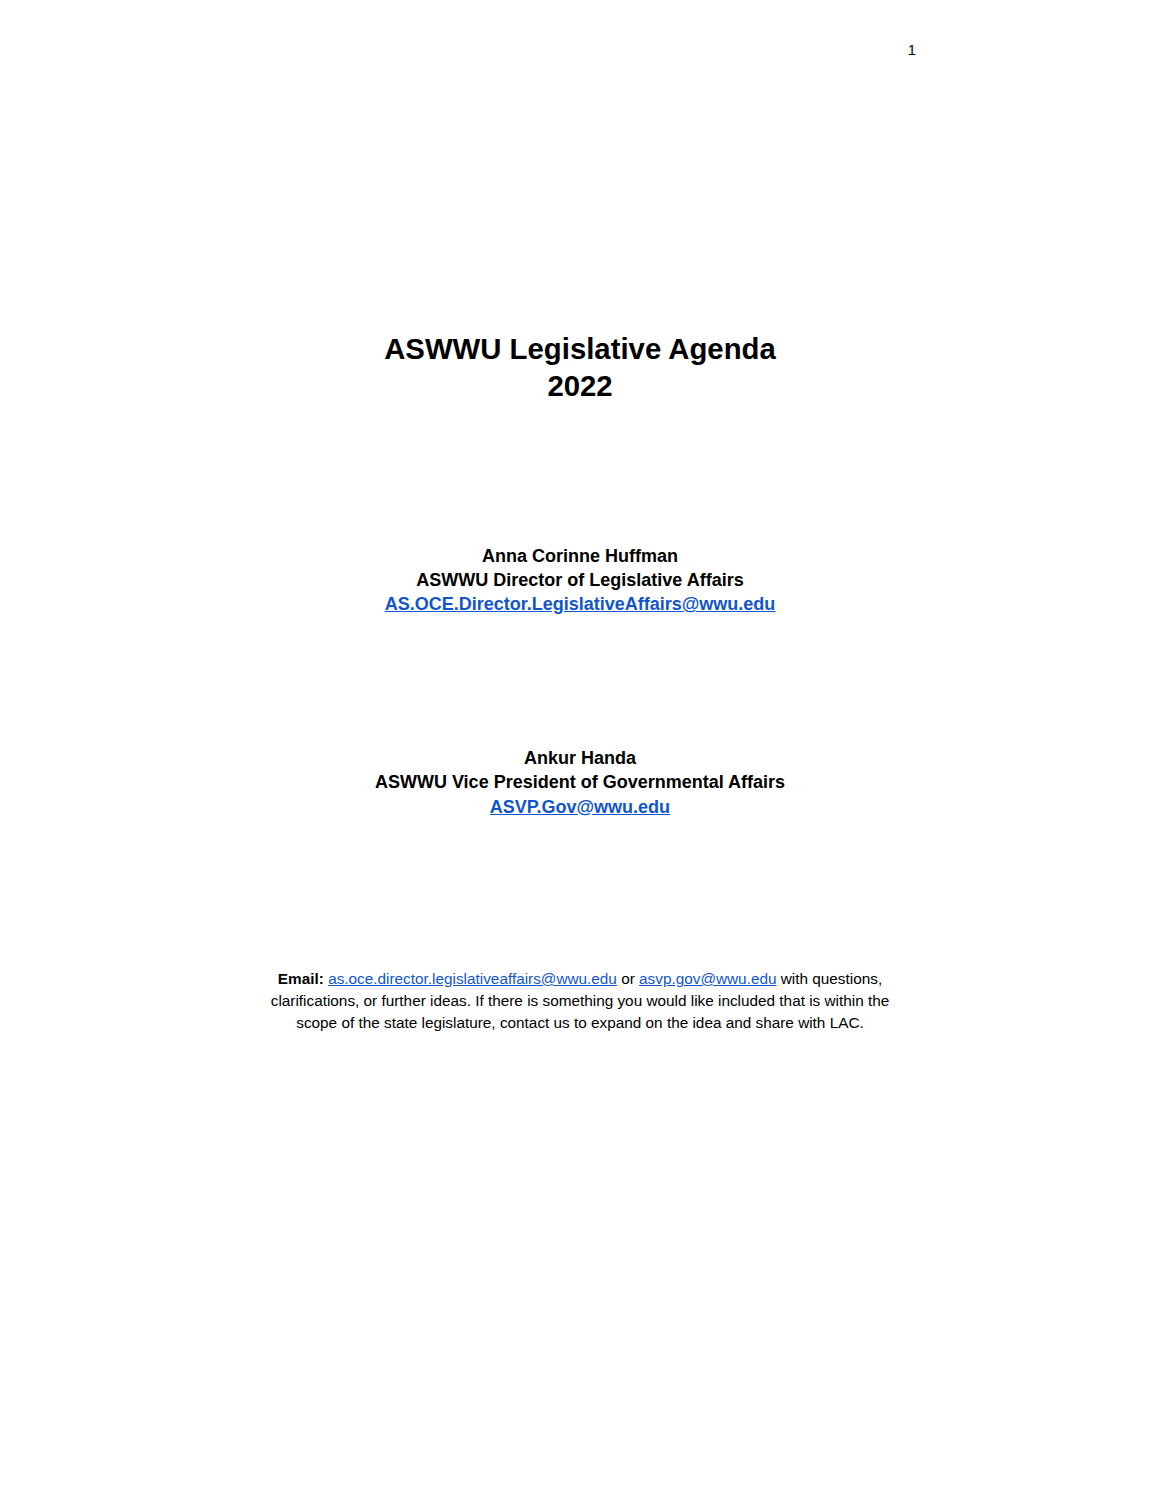1
ASWWU Legislative Agenda
2022
Anna Corinne Huffman
ASWWU Director of Legislative Affairs
AS.OCE.Director.LegislativeAffairs@wwu.edu
Ankur Handa
ASWWU Vice President of Governmental Affairs
ASVP.Gov@wwu.edu
Email: as.oce.director.legislativeaffairs@wwu.edu or asvp.gov@wwu.edu with questions, clarifications, or further ideas. If there is something you would like included that is within the scope of the state legislature, contact us to expand on the idea and share with LAC.